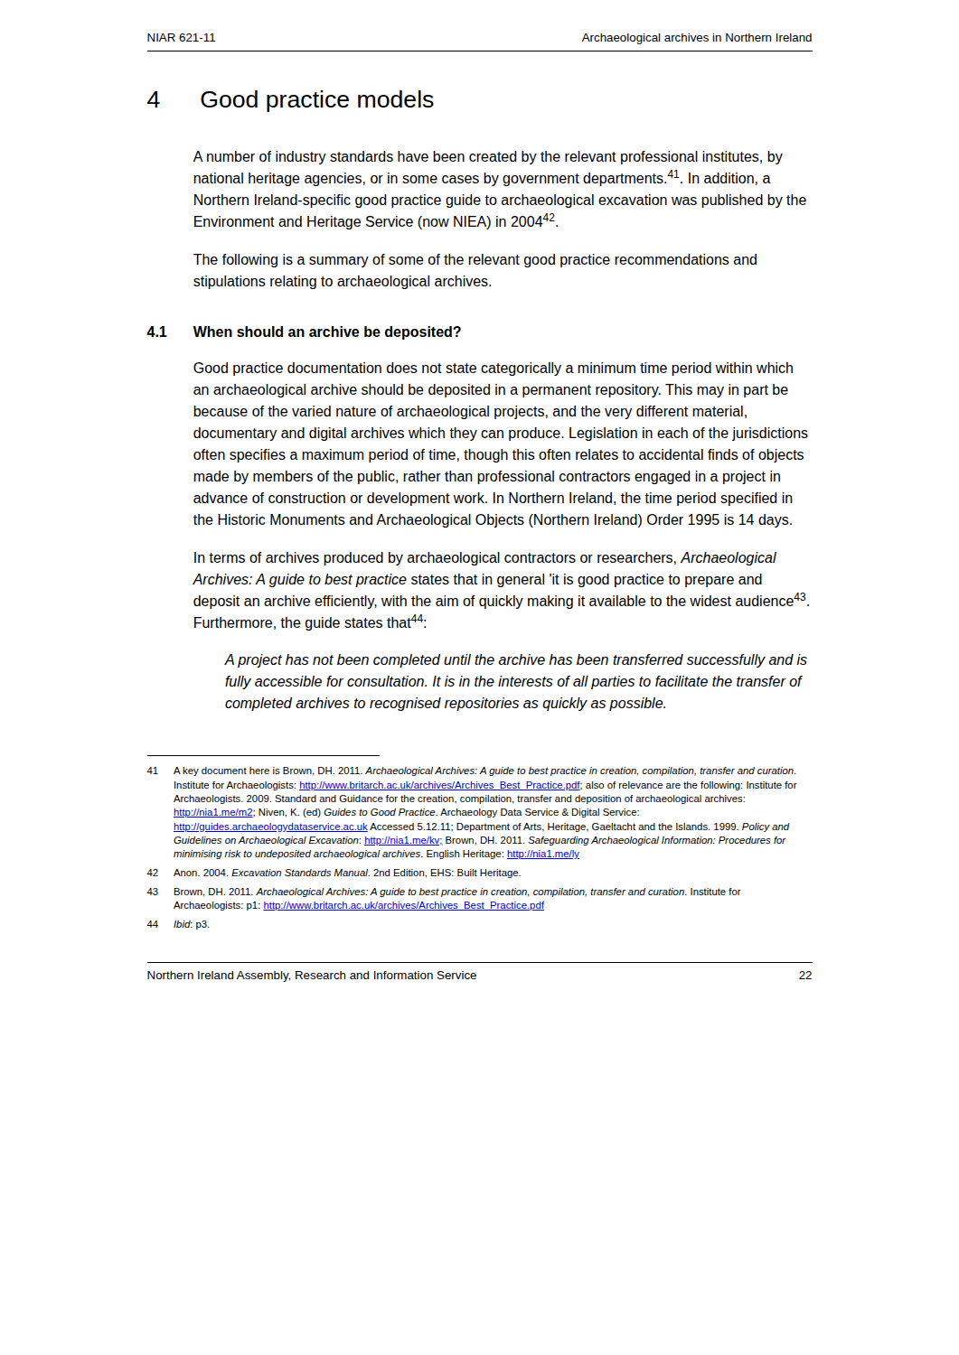NIAR 621-11 Archaeological archives in Northern Ireland
4 Good practice models
A number of industry standards have been created by the relevant professional institutes, by national heritage agencies, or in some cases by government departments.41. In addition, a Northern Ireland-specific good practice guide to archaeological excavation was published by the Environment and Heritage Service (now NIEA) in 200442.
The following is a summary of some of the relevant good practice recommendations and stipulations relating to archaeological archives.
4.1 When should an archive be deposited?
Good practice documentation does not state categorically a minimum time period within which an archaeological archive should be deposited in a permanent repository. This may in part be because of the varied nature of archaeological projects, and the very different material, documentary and digital archives which they can produce. Legislation in each of the jurisdictions often specifies a maximum period of time, though this often relates to accidental finds of objects made by members of the public, rather than professional contractors engaged in a project in advance of construction or development work. In Northern Ireland, the time period specified in the Historic Monuments and Archaeological Objects (Northern Ireland) Order 1995 is 14 days.
In terms of archives produced by archaeological contractors or researchers, Archaeological Archives: A guide to best practice states that in general 'it is good practice to prepare and deposit an archive efficiently, with the aim of quickly making it available to the widest audience43. Furthermore, the guide states that44:
A project has not been completed until the archive has been transferred successfully and is fully accessible for consultation. It is in the interests of all parties to facilitate the transfer of completed archives to recognised repositories as quickly as possible.
41 A key document here is Brown, DH. 2011. Archaeological Archives: A guide to best practice in creation, compilation, transfer and curation. Institute for Archaeologists: http://www.britarch.ac.uk/archives/Archives_Best_Practice.pdf; also of relevance are the following: Institute for Archaeologists. 2009. Standard and Guidance for the creation, compilation, transfer and deposition of archaeological archives: http://nia1.me/m2; Niven, K. (ed) Guides to Good Practice. Archaeology Data Service & Digital Service: http://guides.archaeologydataservice.ac.uk Accessed 5.12.11; Department of Arts, Heritage, Gaeltacht and the Islands. 1999. Policy and Guidelines on Archaeological Excavation: http://nia1.me/kv; Brown, DH. 2011. Safeguarding Archaeological Information: Procedures for minimising risk to undeposited archaeological archives. English Heritage: http://nia1.me/ly
42 Anon. 2004. Excavation Standards Manual. 2nd Edition, EHS: Built Heritage.
43 Brown, DH. 2011. Archaeological Archives: A guide to best practice in creation, compilation, transfer and curation. Institute for Archaeologists: p1: http://www.britarch.ac.uk/archives/Archives_Best_Practice.pdf
44 Ibid: p3.
Northern Ireland Assembly, Research and Information Service 22